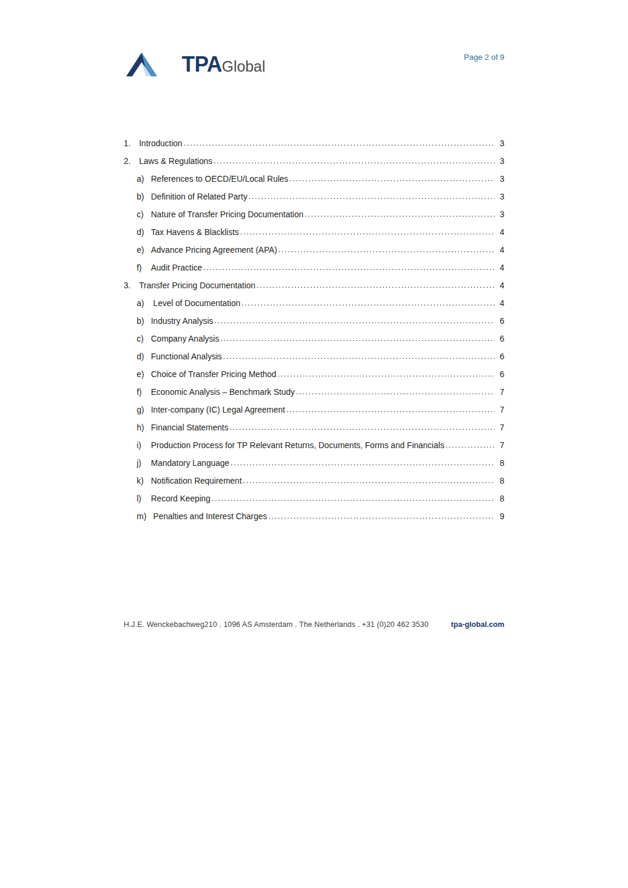TPA Global
Page 2 of 9
1. Introduction .................................................................................................................. 3
2. Laws & Regulations ..................................................................................................... 3
a) References to OECD/EU/Local Rules ............................................................................. 3
b) Definition of Related Party ............................................................................................. 3
c) Nature of Transfer Pricing Documentation ..................................................................... 3
d) Tax Havens & Blacklists ............................................................................................. 4
e) Advance Pricing Agreement (APA) ................................................................................ 4
f) Audit Practice ............................................................................................................. 4
3. Transfer Pricing Documentation ....................................................................................... 4
a) Level of Documentation ............................................................................................. 4
b) Industry Analysis ......................................................................................................... 6
c) Company Analysis ....................................................................................................... 6
d) Functional Analysis ..................................................................................................... 6
e) Choice of Transfer Pricing Method ................................................................................ 6
f) Economic Analysis – Benchmark Study ....................................................................... 7
g) Inter-company (IC) Legal Agreement ............................................................................. 7
h) Financial Statements ................................................................................................. 7
i) Production Process for TP Relevant Returns, Documents, Forms and Financials ..................... 7
j) Mandatory Language ................................................................................................. 8
k) Notification Requirement ............................................................................................. 8
l) Record Keeping ......................................................................................................... 8
m) Penalties and Interest Charges ................................................................................. 9
H.J.E. Wenckebachweg210 . 1096 AS Amsterdam . The Netherlands . +31 (0)20 462 3530
tpa-global.com